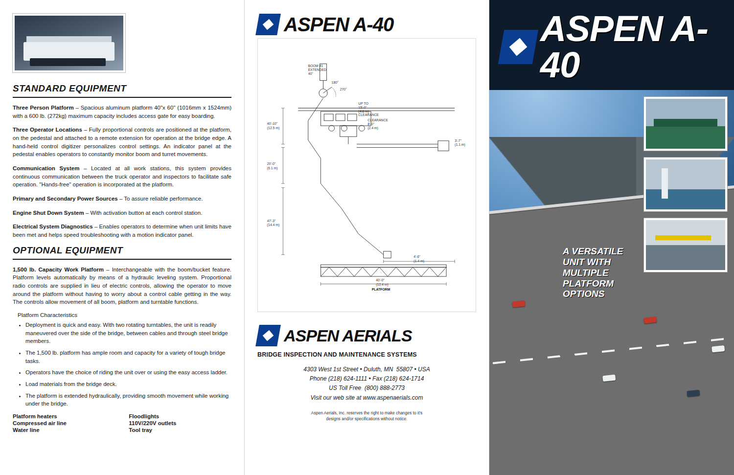Standard Equipment
Three Person Platform – Spacious aluminum platform 40"x 60" (1016mm x 1524mm) with a 600 lb. (272kg) maximum capacity includes access gate for easy boarding.
Three Operator Locations – Fully proportional controls are positioned at the platform, on the pedestal and attached to a remote extension for operation at the bridge edge. A hand-held control digitizer personalizes control settings. An indicator panel at the pedestal enables operators to constantly monitor boom and turret movements.
Communication System – Located at all work stations, this system provides continuous communication between the truck operator and inspectors to facilitate safe operation. "Hands-free" operation is incorporated at the platform.
Primary and Secondary Power Sources – To assure reliable performance.
Engine Shut Down System – With activation button at each control station.
Electrical System Diagnostics – Enables operators to determine when unit limits have been met and helps speed troubleshooting with a motion indicator panel.
Optional Equipment
1,500 lb. Capacity Work Platform – Interchangeable with the boom/bucket feature. Platform levels automatically by means of a hydraulic leveling system. Proportional radio controls are supplied in lieu of electric controls, allowing the operator to move around the platform without having to worry about a control cable getting in the way. The controls allow movement of all boom, platform and turntable functions.
Platform Characteristics
Deployment is quick and easy. With two rotating turntables, the unit is readily maneuvered over the side of the bridge, between cables and through steel bridge members.
The 1,500 lb. platform has ample room and capacity for a variety of tough bridge tasks.
Operators have the choice of riding the unit over or using the easy access ladder.
Load materials from the bridge deck.
The platform is extended hydraulically, providing smooth movement while working under the bridge.
| Platform heaters | Floodlights |
| Compressed air line | 110V/220V outlets |
| Water line | Tool tray |
Aspen A-40
BOOM #1 EXTENDED 40" 180° 270° UP TO 15'-0" (4.6 m) CLEARANCE CLEARANCE 8'-0" (2.4 m) 40'-10" (12.5 m) 20'-0" (6.1 m) 47'-3" (14.4 m) 3'-7" (1.1 m) 4'-6" (1.4 m) 40'-0" (12.4 m) PLATFORM
Aspen Aerials
BRIDGE INSPECTION AND MAINTENANCE SYSTEMS
4303 West 1st Street • Duluth, MN 55807 • USA
Phone (218) 624-1111 • Fax (218) 624-1714
US Toll Free (800) 888-2773
Visit our web site at www.aspenaerials.com
Aspen Aerials, Inc. reserves the right to make changes to it's
designs and/or specifications without notice.
Aspen A-40
A versatile unit with multiple platform options